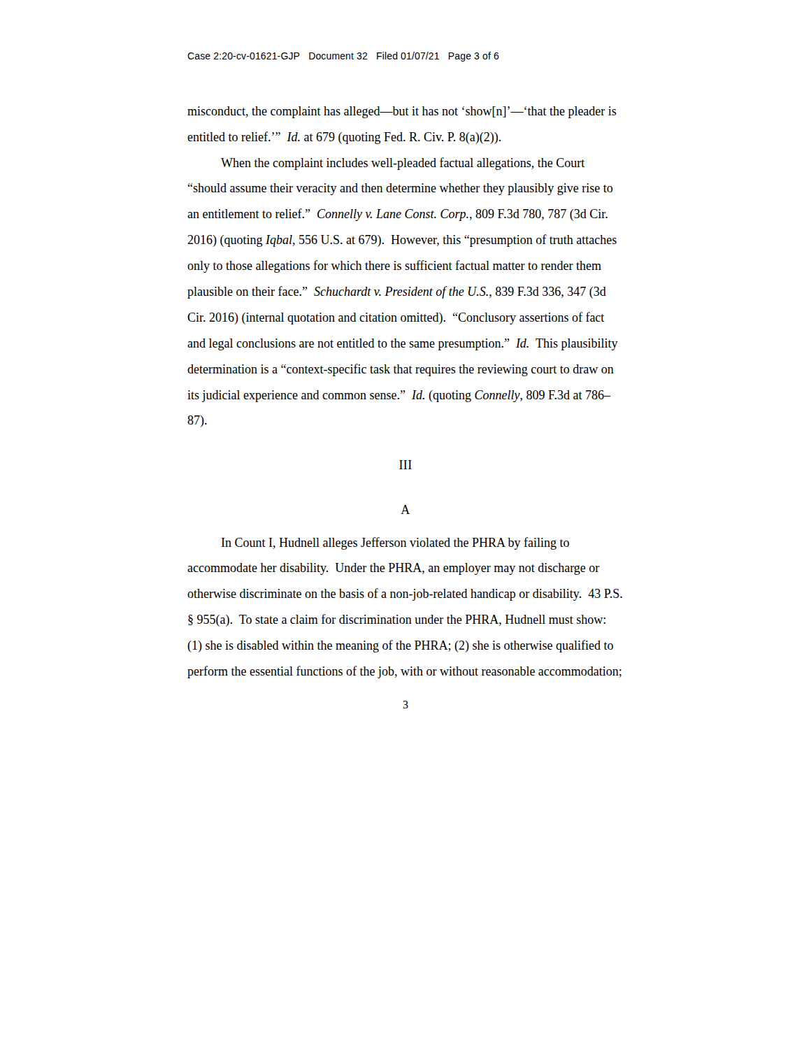Case 2:20-cv-01621-GJP Document 32 Filed 01/07/21 Page 3 of 6
misconduct, the complaint has alleged—but it has not ‘show[n]’—‘that the pleader is entitled to relief.’” Id. at 679 (quoting Fed. R. Civ. P. 8(a)(2)).
When the complaint includes well-pleaded factual allegations, the Court “should assume their veracity and then determine whether they plausibly give rise to an entitlement to relief.” Connelly v. Lane Const. Corp., 809 F.3d 780, 787 (3d Cir. 2016) (quoting Iqbal, 556 U.S. at 679). However, this “presumption of truth attaches only to those allegations for which there is sufficient factual matter to render them plausible on their face.” Schuchardt v. President of the U.S., 839 F.3d 336, 347 (3d Cir. 2016) (internal quotation and citation omitted). “Conclusory assertions of fact and legal conclusions are not entitled to the same presumption.” Id. This plausibility determination is a “context-specific task that requires the reviewing court to draw on its judicial experience and common sense.” Id. (quoting Connelly, 809 F.3d at 786–87).
III
A
In Count I, Hudnell alleges Jefferson violated the PHRA by failing to accommodate her disability. Under the PHRA, an employer may not discharge or otherwise discriminate on the basis of a non-job-related handicap or disability. 43 P.S. § 955(a). To state a claim for discrimination under the PHRA, Hudnell must show: (1) she is disabled within the meaning of the PHRA; (2) she is otherwise qualified to perform the essential functions of the job, with or without reasonable accommodation;
3